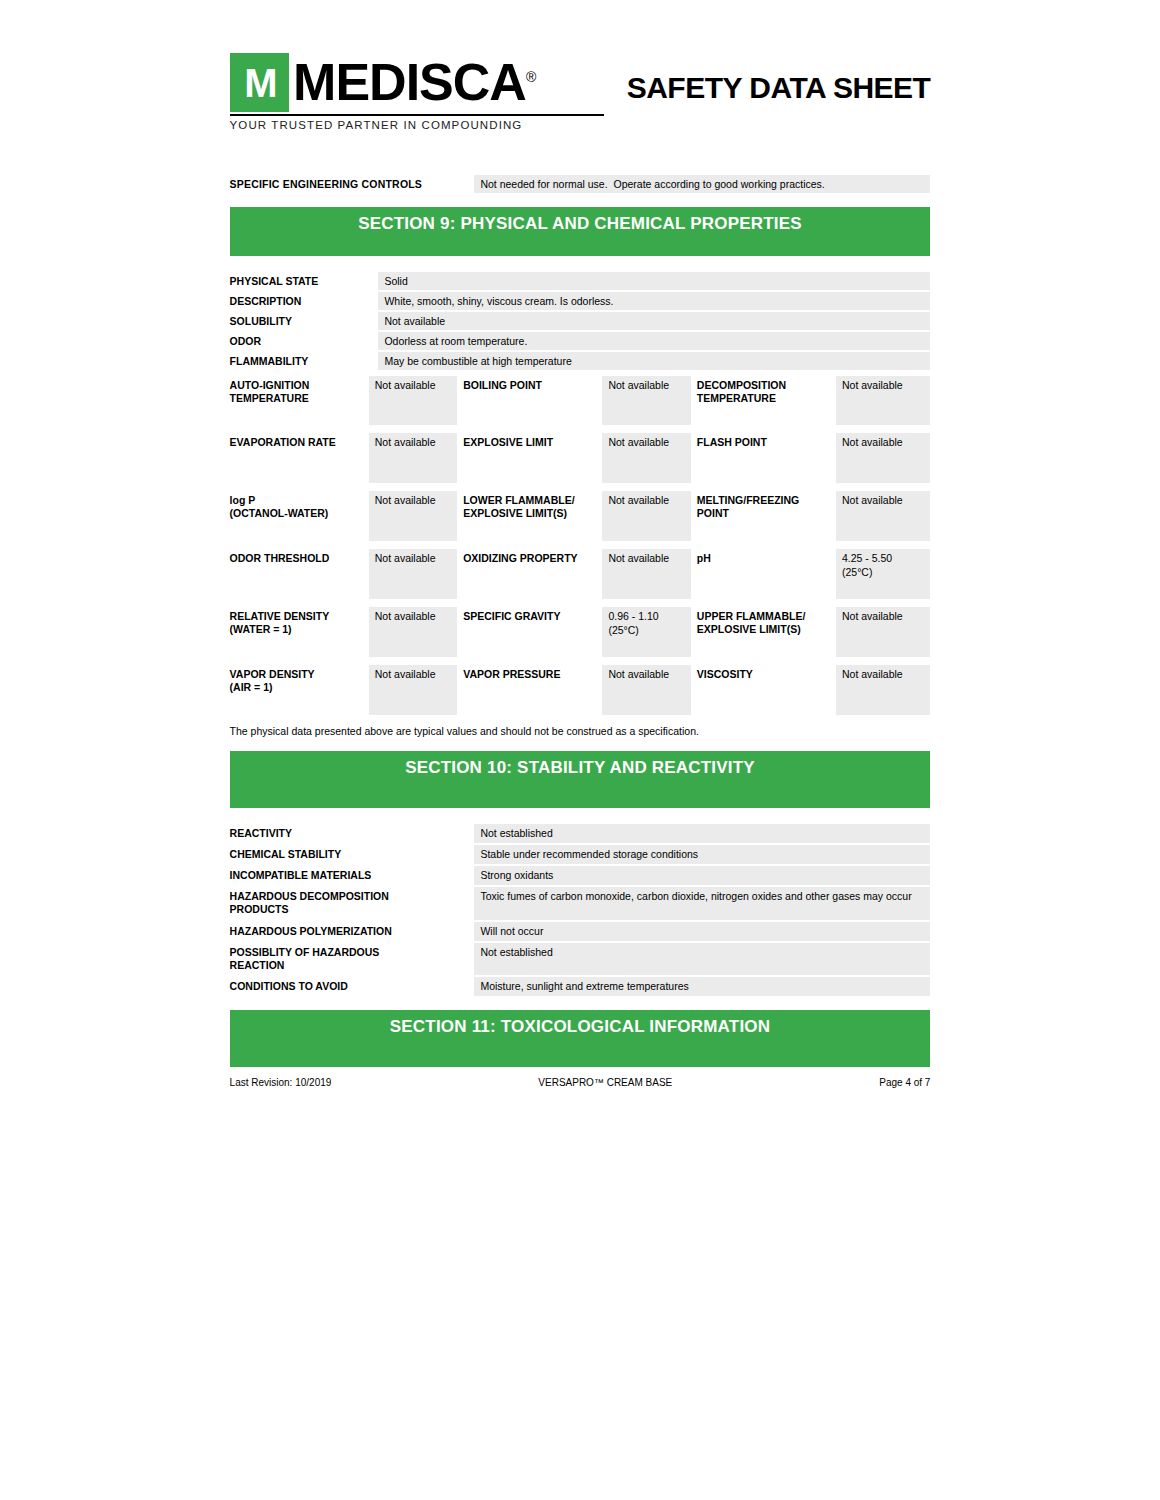M
MEDISCA®
YOUR TRUSTED PARTNER IN COMPOUNDING
SAFETY DATA SHEET
SPECIFIC ENGINEERING CONTROLS
Not needed for normal use. Operate according to good working practices.
SECTION 9: PHYSICAL AND CHEMICAL PROPERTIES
PHYSICAL STATE
Solid
DESCRIPTION
White, smooth, shiny, viscous cream. Is odorless.
SOLUBILITY
Not available
ODOR
Odorless at room temperature.
FLAMMABILITY
May be combustible at high temperature
AUTO-IGNITION
TEMPERATURE
Not available
BOILING POINT
Not available
DECOMPOSITION
TEMPERATURE
Not available
EVAPORATION RATE
Not available
EXPLOSIVE LIMIT
Not available
FLASH POINT
Not available
log P
(OCTANOL-WATER)
Not available
LOWER FLAMMABLE/
EXPLOSIVE LIMIT(S)
Not available
MELTING/FREEZING
POINT
Not available
ODOR THRESHOLD
Not available
OXIDIZING PROPERTY
Not available
pH
4.25 - 5.50
(25°C)
RELATIVE DENSITY
(WATER = 1)
Not available
SPECIFIC GRAVITY
0.96 - 1.10
(25°C)
UPPER FLAMMABLE/
EXPLOSIVE LIMIT(S)
Not available
VAPOR DENSITY
(AIR = 1)
Not available
VAPOR PRESSURE
Not available
VISCOSITY
Not available
The physical data presented above are typical values and should not be construed as a specification.
SECTION 10: STABILITY AND REACTIVITY
REACTIVITY
Not established
CHEMICAL STABILITY
Stable under recommended storage conditions
INCOMPATIBLE MATERIALS
Strong oxidants
HAZARDOUS DECOMPOSITION
PRODUCTS
Toxic fumes of carbon monoxide, carbon dioxide, nitrogen oxides and other gases may occur
HAZARDOUS POLYMERIZATION
Will not occur
POSSIBLITY OF HAZARDOUS
REACTION
Not established
CONDITIONS TO AVOID
Moisture, sunlight and extreme temperatures
SECTION 11: TOXICOLOGICAL INFORMATION
Last Revision: 10/2019
VERSAPRO™ CREAM BASE
Page 4 of 7